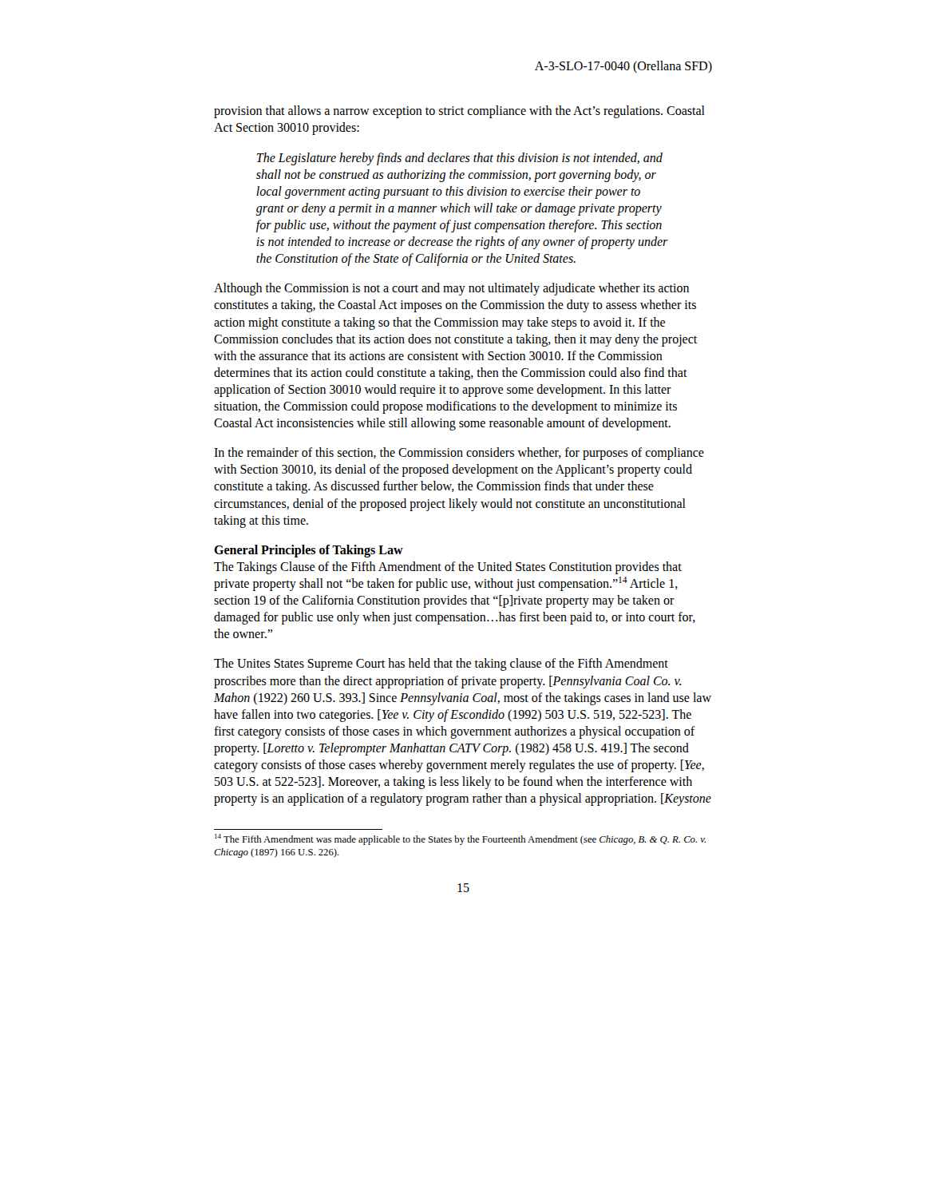A-3-SLO-17-0040 (Orellana SFD)
provision that allows a narrow exception to strict compliance with the Act’s regulations. Coastal Act Section 30010 provides:
The Legislature hereby finds and declares that this division is not intended, and shall not be construed as authorizing the commission, port governing body, or local government acting pursuant to this division to exercise their power to grant or deny a permit in a manner which will take or damage private property for public use, without the payment of just compensation therefore. This section is not intended to increase or decrease the rights of any owner of property under the Constitution of the State of California or the United States.
Although the Commission is not a court and may not ultimately adjudicate whether its action constitutes a taking, the Coastal Act imposes on the Commission the duty to assess whether its action might constitute a taking so that the Commission may take steps to avoid it. If the Commission concludes that its action does not constitute a taking, then it may deny the project with the assurance that its actions are consistent with Section 30010. If the Commission determines that its action could constitute a taking, then the Commission could also find that application of Section 30010 would require it to approve some development. In this latter situation, the Commission could propose modifications to the development to minimize its Coastal Act inconsistencies while still allowing some reasonable amount of development.
In the remainder of this section, the Commission considers whether, for purposes of compliance with Section 30010, its denial of the proposed development on the Applicant’s property could constitute a taking. As discussed further below, the Commission finds that under these circumstances, denial of the proposed project likely would not constitute an unconstitutional taking at this time.
General Principles of Takings Law
The Takings Clause of the Fifth Amendment of the United States Constitution provides that private property shall not “be taken for public use, without just compensation.”14 Article 1, section 19 of the California Constitution provides that “[p]rivate property may be taken or damaged for public use only when just compensation…has first been paid to, or into court for, the owner.”
The Unites States Supreme Court has held that the taking clause of the Fifth Amendment proscribes more than the direct appropriation of private property. [Pennsylvania Coal Co. v. Mahon (1922) 260 U.S. 393.] Since Pennsylvania Coal, most of the takings cases in land use law have fallen into two categories. [Yee v. City of Escondido (1992) 503 U.S. 519, 522-523]. The first category consists of those cases in which government authorizes a physical occupation of property. [Loretto v. Teleprompter Manhattan CATV Corp. (1982) 458 U.S. 419.] The second category consists of those cases whereby government merely regulates the use of property. [Yee, 503 U.S. at 522-523]. Moreover, a taking is less likely to be found when the interference with property is an application of a regulatory program rather than a physical appropriation. [Keystone
14 The Fifth Amendment was made applicable to the States by the Fourteenth Amendment (see Chicago, B. & Q. R. Co. v. Chicago (1897) 166 U.S. 226).
15